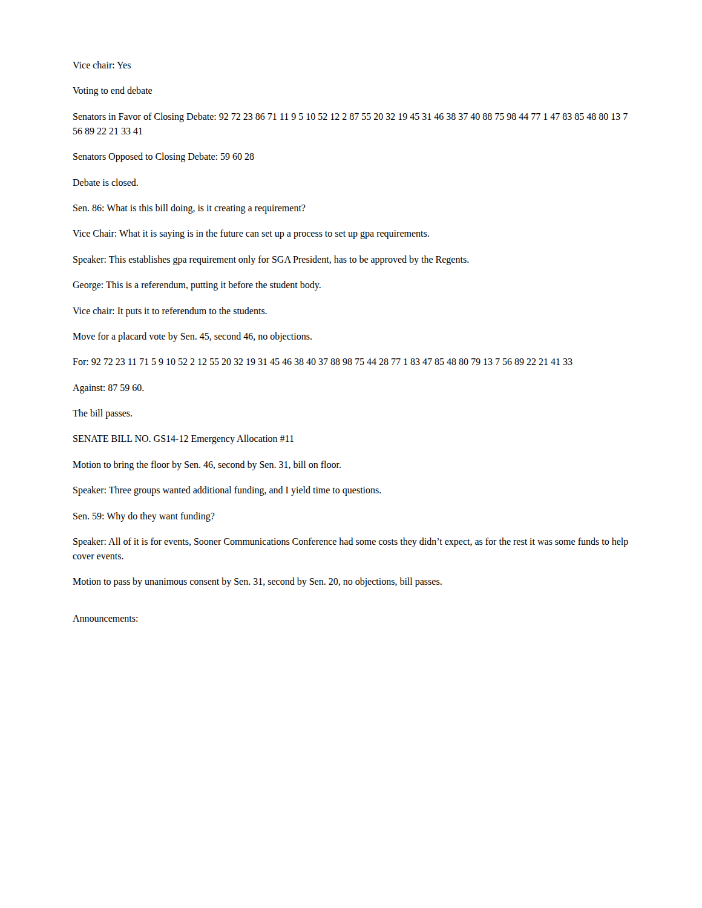Vice chair: Yes
Voting to end debate
Senators in Favor of Closing Debate: 92 72 23 86 71 11 9 5 10 52 12 2 87 55 20 32 19 45 31 46 38 37 40 88 75 98 44 77 1 47 83 85 48 80 13 7 56 89 22 21 33 41
Senators Opposed to Closing Debate: 59 60 28
Debate is closed.
Sen. 86: What is this bill doing, is it creating a requirement?
Vice Chair: What it is saying is in the future can set up a process to set up gpa requirements.
Speaker: This establishes gpa requirement only for SGA President, has to be approved by the Regents.
George: This is a referendum, putting it before the student body.
Vice chair: It puts it to referendum to the students.
Move for a placard vote by Sen. 45, second 46, no objections.
For: 92 72 23 11 71 5 9 10 52 2 12 55 20 32 19 31 45 46 38 40 37 88 98 75 44 28 77 1 83 47 85 48 80 79 13 7 56 89 22 21 41 33
Against: 87 59 60.
The bill passes.
SENATE BILL NO. GS14-12 Emergency Allocation #11
Motion to bring the floor by Sen. 46, second by Sen. 31, bill on floor.
Speaker: Three groups wanted additional funding, and I yield time to questions.
Sen. 59: Why do they want funding?
Speaker: All of it is for events, Sooner Communications Conference had some costs they didn’t expect, as for the rest it was some funds to help cover events.
Motion to pass by unanimous consent by Sen. 31, second by Sen. 20, no objections, bill passes.
Announcements: